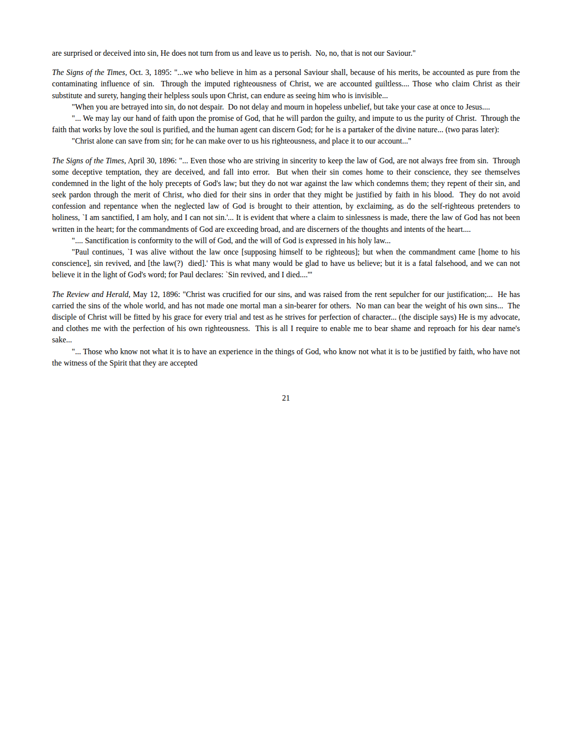are surprised or deceived into sin, He does not turn from us and leave us to perish. No, no, that is not our Saviour."
The Signs of the Times, Oct. 3, 1895: "...we who believe in him as a personal Saviour shall, because of his merits, be accounted as pure from the contaminating influence of sin. Through the imputed righteousness of Christ, we are accounted guiltless.... Those who claim Christ as their substitute and surety, hanging their helpless souls upon Christ, can endure as seeing him who is invisible...
"When you are betrayed into sin, do not despair. Do not delay and mourn in hopeless unbelief, but take your case at once to Jesus....
"... We may lay our hand of faith upon the promise of God, that he will pardon the guilty, and impute to us the purity of Christ. Through the faith that works by love the soul is purified, and the human agent can discern God; for he is a partaker of the divine nature... (two paras later):
"Christ alone can save from sin; for he can make over to us his righteousness, and place it to our account..."
The Signs of the Times, April 30, 1896: "... Even those who are striving in sincerity to keep the law of God, are not always free from sin. Through some deceptive temptation, they are deceived, and fall into error. But when their sin comes home to their conscience, they see themselves condemned in the light of the holy precepts of God's law; but they do not war against the law which condemns them; they repent of their sin, and seek pardon through the merit of Christ, who died for their sins in order that they might be justified by faith in his blood. They do not avoid confession and repentance when the neglected law of God is brought to their attention, by exclaiming, as do the self-righteous pretenders to holiness, `I am sanctified, I am holy, and I can not sin.'... It is evident that where a claim to sinlessness is made, there the law of God has not been written in the heart; for the commandments of God are exceeding broad, and are discerners of the thoughts and intents of the heart....
".... Sanctification is conformity to the will of God, and the will of God is expressed in his holy law...
"Paul continues, `I was alive without the law once [supposing himself to be righteous]; but when the commandment came [home to his conscience], sin revived, and [the law(?) died].' This is what many would be glad to have us believe; but it is a fatal falsehood, and we can not believe it in the light of God's word; for Paul declares: `Sin revived, and I died....'"
The Review and Herald, May 12, 1896: "Christ was crucified for our sins, and was raised from the rent sepulcher for our justification;... He has carried the sins of the whole world, and has not made one mortal man a sin-bearer for others. No man can bear the weight of his own sins... The disciple of Christ will be fitted by his grace for every trial and test as he strives for perfection of character... (the disciple says) He is my advocate, and clothes me with the perfection of his own righteousness. This is all I require to enable me to bear shame and reproach for his dear name's sake...
"... Those who know not what it is to have an experience in the things of God, who know not what it is to be justified by faith, who have not the witness of the Spirit that they are accepted
21